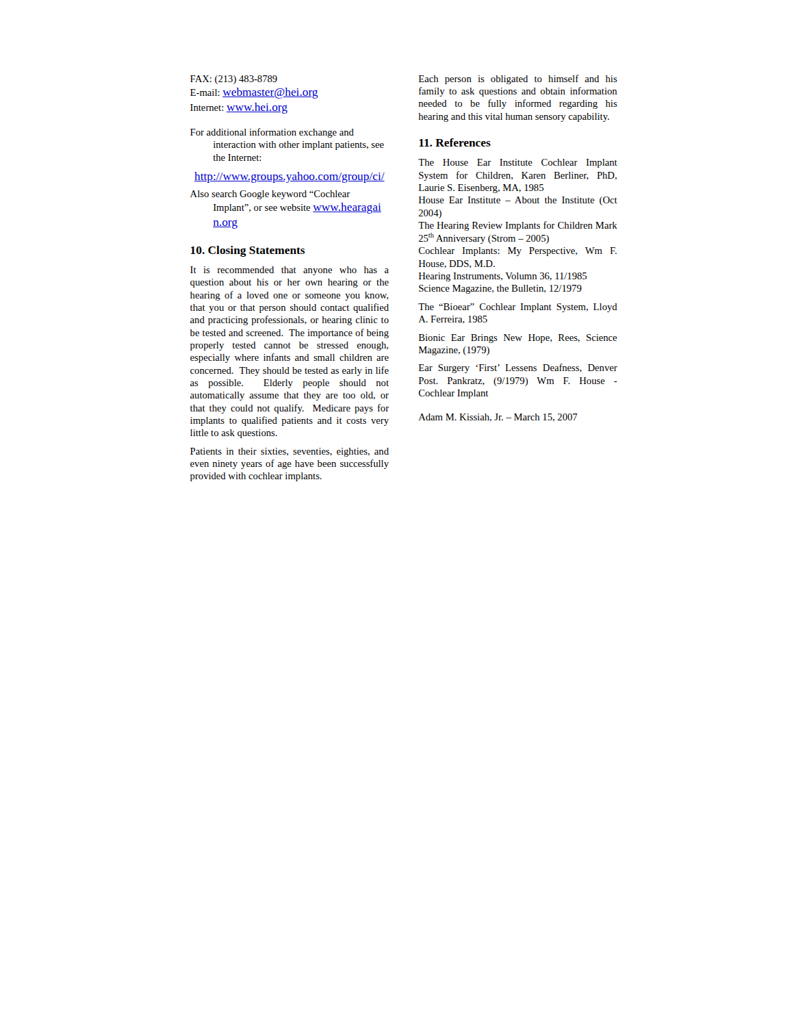FAX: (213) 483-8789
E-mail: webmaster@hei.org
Internet: www.hei.org
For additional information exchange and interaction with other implant patients, see the Internet:
http://www.groups.yahoo.com/group/ci/
Also search Google keyword “Cochlear Implant”, or see website www.hearagain.org
10. Closing Statements
It is recommended that anyone who has a question about his or her own hearing or the hearing of a loved one or someone you know, that you or that person should contact qualified and practicing professionals, or hearing clinic to be tested and screened. The importance of being properly tested cannot be stressed enough, especially where infants and small children are concerned. They should be tested as early in life as possible. Elderly people should not automatically assume that they are too old, or that they could not qualify. Medicare pays for implants to qualified patients and it costs very little to ask questions.
Patients in their sixties, seventies, eighties, and even ninety years of age have been successfully provided with cochlear implants.
Each person is obligated to himself and his family to ask questions and obtain information needed to be fully informed regarding his hearing and this vital human sensory capability.
11. References
The House Ear Institute Cochlear Implant System for Children, Karen Berliner, PhD, Laurie S. Eisenberg, MA, 1985
House Ear Institute – About the Institute (Oct 2004)
The Hearing Review Implants for Children Mark 25th Anniversary (Strom – 2005)
Cochlear Implants: My Perspective, Wm F. House, DDS, M.D.
Hearing Instruments, Volumn 36, 11/1985
Science Magazine, the Bulletin, 12/1979
The “Bioear” Cochlear Implant System, Lloyd A. Ferreira, 1985
Bionic Ear Brings New Hope, Rees, Science Magazine, (1979)
Ear Surgery ‘First’ Lessens Deafness, Denver Post. Pankratz, (9/1979) Wm F. House - Cochlear Implant
Adam M. Kissiah, Jr. – March 15, 2007